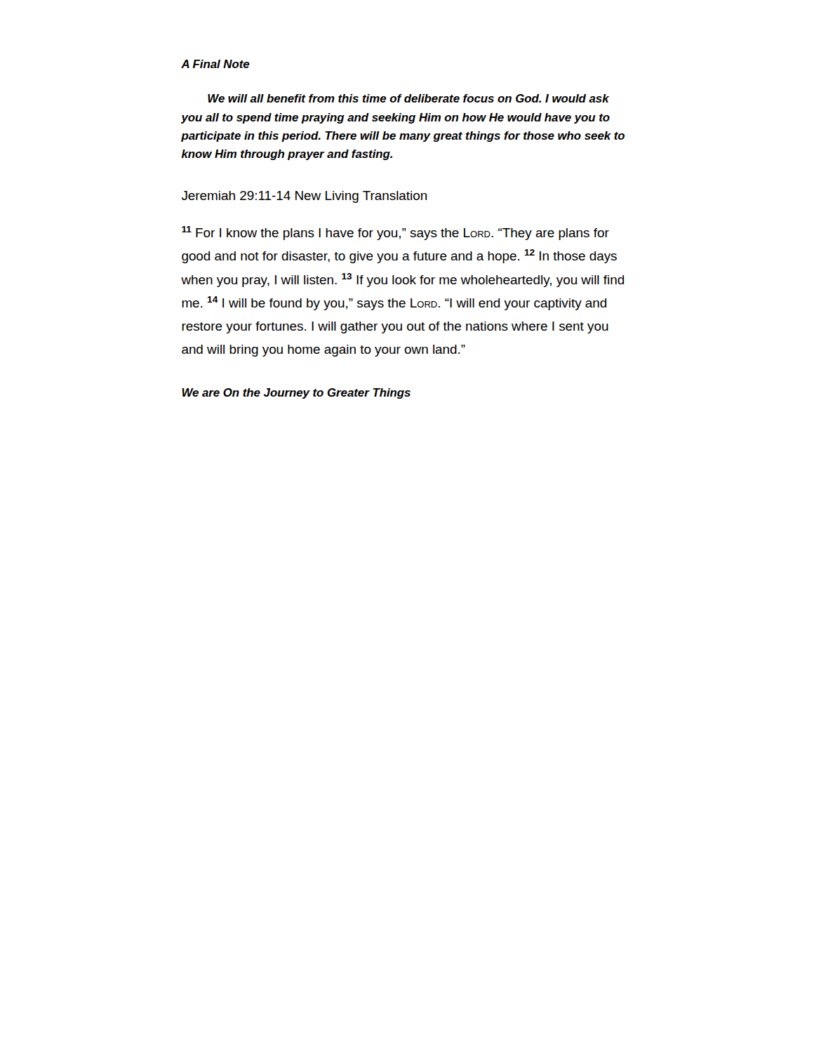A Final Note
We will all benefit from this time of deliberate focus on God. I would ask you all to spend time praying and seeking Him on how He would have you to participate in this period. There will be many great things for those who seek to know Him through prayer and fasting.
Jeremiah 29:11-14 New Living Translation
11 For I know the plans I have for you,” says the Lord. “They are plans for good and not for disaster, to give you a future and a hope. 12 In those days when you pray, I will listen. 13 If you look for me wholeheartedly, you will find me. 14 I will be found by you,” says the Lord. “I will end your captivity and restore your fortunes. I will gather you out of the nations where I sent you and will bring you home again to your own land.”
We are On the Journey to Greater Things